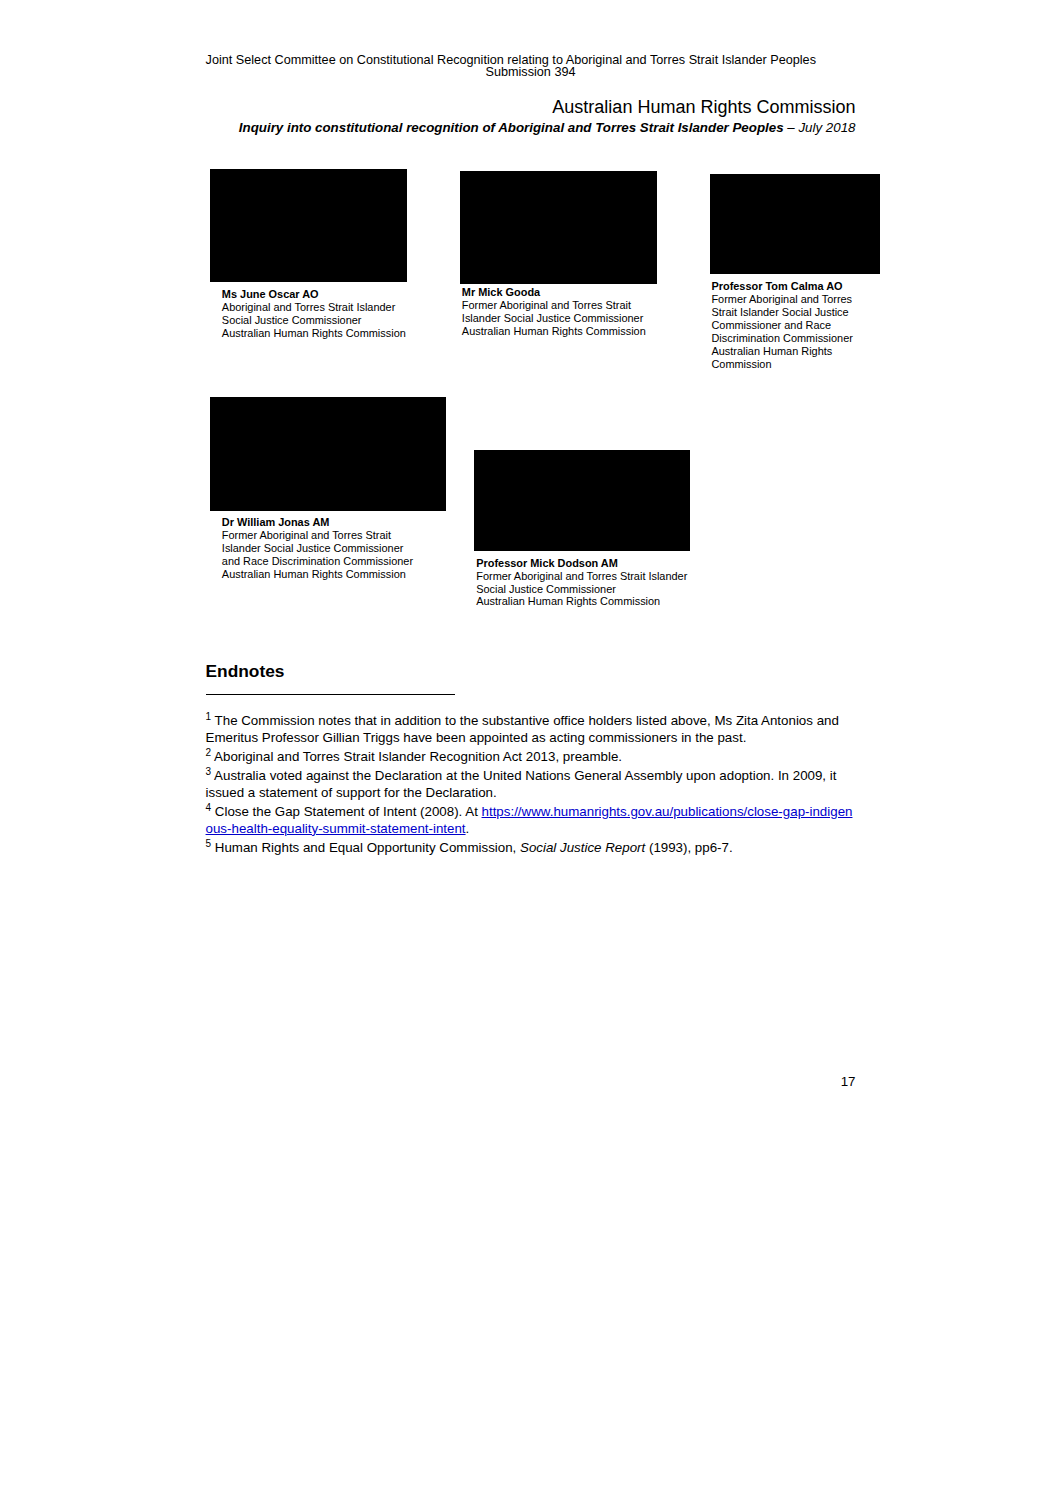Joint Select Committee on Constitutional Recognition relating to Aboriginal and Torres Strait Islander Peoples
Submission 394
Australian Human Rights Commission
Inquiry into constitutional recognition of Aboriginal and Torres Strait Islander Peoples – July 2018
Ms June Oscar AO
Aboriginal and Torres Strait Islander Social Justice Commissioner
Australian Human Rights Commission
Mr Mick Gooda
Former Aboriginal and Torres Strait Islander Social Justice Commissioner
Australian Human Rights Commission
Professor Tom Calma AO
Former Aboriginal and Torres Strait Islander Social Justice Commissioner and Race Discrimination Commissioner
Australian Human Rights Commission
Dr William Jonas AM
Former Aboriginal and Torres Strait Islander Social Justice Commissioner and Race Discrimination Commissioner
Australian Human Rights Commission
Professor Mick Dodson AM
Former Aboriginal and Torres Strait Islander Social Justice Commissioner
Australian Human Rights Commission
Endnotes
1 The Commission notes that in addition to the substantive office holders listed above, Ms Zita Antonios and Emeritus Professor Gillian Triggs have been appointed as acting commissioners in the past.
2 Aboriginal and Torres Strait Islander Recognition Act 2013, preamble.
3 Australia voted against the Declaration at the United Nations General Assembly upon adoption. In 2009, it issued a statement of support for the Declaration.
4 Close the Gap Statement of Intent (2008). At https://www.humanrights.gov.au/publications/close-gap-indigenous-health-equality-summit-statement-intent.
5 Human Rights and Equal Opportunity Commission, Social Justice Report (1993), pp6-7.
17